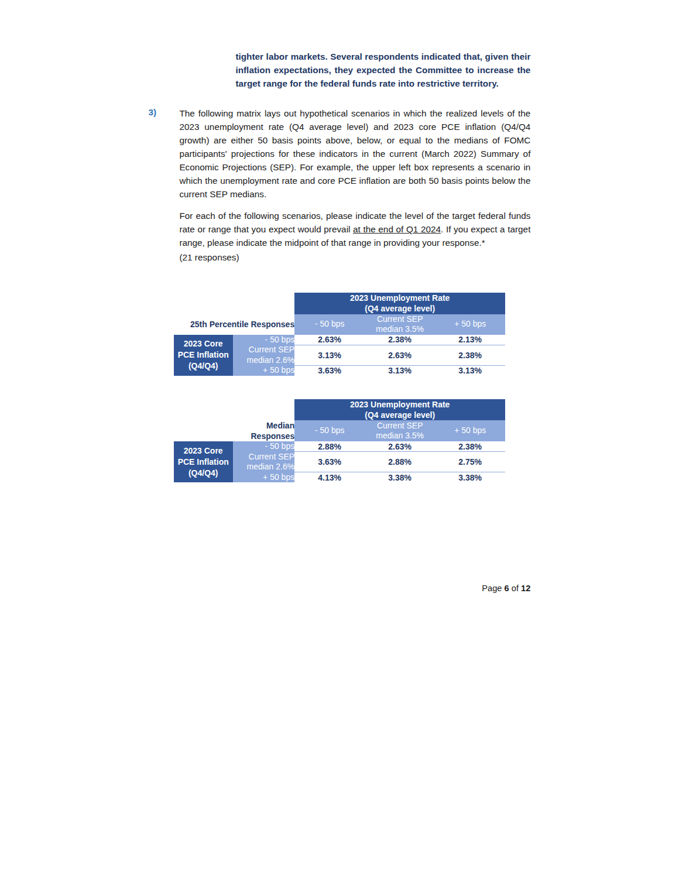tighter labor markets. Several respondents indicated that, given their inflation expectations, they expected the Committee to increase the target range for the federal funds rate into restrictive territory.
3)
The following matrix lays out hypothetical scenarios in which the realized levels of the 2023 unemployment rate (Q4 average level) and 2023 core PCE inflation (Q4/Q4 growth) are either 50 basis points above, below, or equal to the medians of FOMC participants' projections for these indicators in the current (March 2022) Summary of Economic Projections (SEP). For example, the upper left box represents a scenario in which the unemployment rate and core PCE inflation are both 50 basis points below the current SEP medians.
For each of the following scenarios, please indicate the level of the target federal funds rate or range that you expect would prevail at the end of Q1 2024. If you expect a target range, please indicate the midpoint of that range in providing your response.*
(21 responses)
| | | 2023 Unemployment Rate (Q4 average level) |
| 25th Percentile Responses | - 50 bps | Current SEP median 3.5% | + 50 bps |
| 2023 Core PCE Inflation (Q4/Q4) | - 50 bps | 2.63% | 2.38% | 2.13% |
| Current SEP median 2.6% | 3.13% | 2.63% | 2.38% |
| + 50 bps | 3.63% | 3.13% | 3.13% |
| | | 2023 Unemployment Rate (Q4 average level) |
| Median Responses | - 50 bps | Current SEP median 3.5% | + 50 bps |
| 2023 Core PCE Inflation (Q4/Q4) | - 50 bps | 2.88% | 2.63% | 2.38% |
| Current SEP median 2.6% | 3.63% | 2.88% | 2.75% |
| + 50 bps | 4.13% | 3.38% | 3.38% |
Page 6 of 12